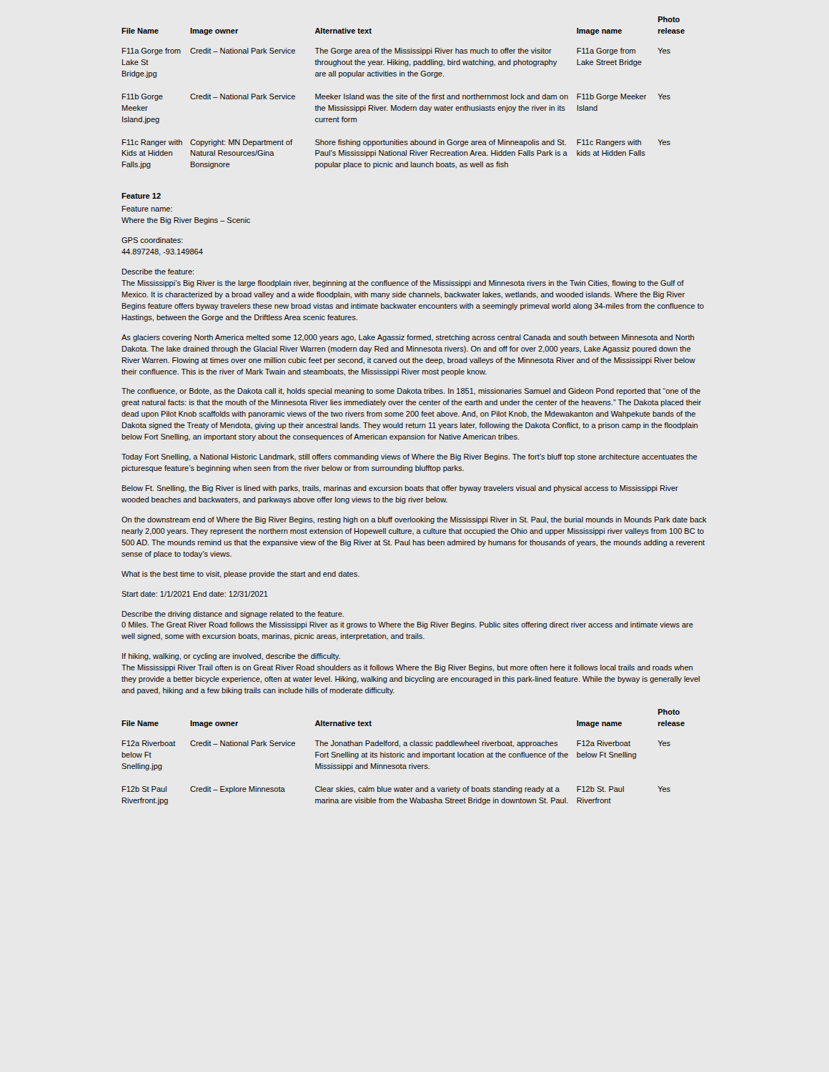| File Name | Image owner | Alternative text | Image name | Photo release |
| --- | --- | --- | --- | --- |
| F11a Gorge from Lake St Bridge.jpg | Credit – National Park Service | The Gorge area of the Mississippi River has much to offer the visitor throughout the year. Hiking, paddling, bird watching, and photography are all popular activities in the Gorge. | F11a Gorge from Lake Street Bridge | Yes |
| F11b Gorge Meeker Island.jpeg | Credit – National Park Service | Meeker Island was the site of the first and northernmost lock and dam on the Mississippi River. Modern day water enthusiasts enjoy the river in its current form | F11b Gorge Meeker Island | Yes |
| F11c Ranger with Kids at Hidden Falls.jpg | Copyright: MN Department of Natural Resources/Gina Bonsignore | Shore fishing opportunities abound in Gorge area of Minneapolis and St. Paul’s Mississippi National River Recreation Area. Hidden Falls Park is a popular place to picnic and launch boats, as well as fish | F11c Rangers with kids at Hidden Falls | Yes |
Feature 12
Feature name:
Where the Big River Begins – Scenic
GPS coordinates:
44.897248, -93.149864
Describe the feature:
The Mississippi’s Big River is the large floodplain river, beginning at the confluence of the Mississippi and Minnesota rivers in the Twin Cities, flowing to the Gulf of Mexico. It is characterized by a broad valley and a wide floodplain, with many side channels, backwater lakes, wetlands, and wooded islands. Where the Big River Begins feature offers byway travelers these new broad vistas and intimate backwater encounters with a seemingly primeval world along 34-miles from the confluence to Hastings, between the Gorge and the Driftless Area scenic features.
As glaciers covering North America melted some 12,000 years ago, Lake Agassiz formed, stretching across central Canada and south between Minnesota and North Dakota. The lake drained through the Glacial River Warren (modern day Red and Minnesota rivers). On and off for over 2,000 years, Lake Agassiz poured down the River Warren. Flowing at times over one million cubic feet per second, it carved out the deep, broad valleys of the Minnesota River and of the Mississippi River below their confluence. This is the river of Mark Twain and steamboats, the Mississippi River most people know.
The confluence, or Bdote, as the Dakota call it, holds special meaning to some Dakota tribes. In 1851, missionaries Samuel and Gideon Pond reported that “one of the great natural facts: is that the mouth of the Minnesota River lies immediately over the center of the earth and under the center of the heavens.” The Dakota placed their dead upon Pilot Knob scaffolds with panoramic views of the two rivers from some 200 feet above. And, on Pilot Knob, the Mdewakanton and Wahpekute bands of the Dakota signed the Treaty of Mendota, giving up their ancestral lands. They would return 11 years later, following the Dakota Conflict, to a prison camp in the floodplain below Fort Snelling, an important story about the consequences of American expansion for Native American tribes.
Today Fort Snelling, a National Historic Landmark, still offers commanding views of Where the Big River Begins. The fort’s bluff top stone architecture accentuates the picturesque feature’s beginning when seen from the river below or from surrounding blufftop parks.
Below Ft. Snelling, the Big River is lined with parks, trails, marinas and excursion boats that offer byway travelers visual and physical access to Mississippi River wooded beaches and backwaters, and parkways above offer long views to the big river below.
On the downstream end of Where the Big River Begins, resting high on a bluff overlooking the Mississippi River in St. Paul, the burial mounds in Mounds Park date back nearly 2,000 years. They represent the northern most extension of Hopewell culture, a culture that occupied the Ohio and upper Mississippi river valleys from 100 BC to 500 AD. The mounds remind us that the expansive view of the Big River at St. Paul has been admired by humans for thousands of years, the mounds adding a reverent sense of place to today’s views.
What is the best time to visit, please provide the start and end dates.
Start date: 1/1/2021 End date: 12/31/2021
Describe the driving distance and signage related to the feature.
0 Miles. The Great River Road follows the Mississippi River as it grows to Where the Big River Begins. Public sites offering direct river access and intimate views are well signed, some with excursion boats, marinas, picnic areas, interpretation, and trails.
If hiking, walking, or cycling are involved, describe the difficulty.
The Mississippi River Trail often is on Great River Road shoulders as it follows Where the Big River Begins, but more often here it follows local trails and roads when they provide a better bicycle experience, often at water level. Hiking, walking and bicycling are encouraged in this park-lined feature. While the byway is generally level and paved, hiking and a few biking trails can include hills of moderate difficulty.
| File Name | Image owner | Alternative text | Image name | Photo release |
| --- | --- | --- | --- | --- |
| F12a Riverboat below Ft Snelling.jpg | Credit – National Park Service | The Jonathan Padelford, a classic paddlewheel riverboat, approaches Fort Snelling at its historic and important location at the confluence of the Mississippi and Minnesota rivers. | F12a Riverboat below Ft Snelling | Yes |
| F12b St Paul Riverfront.jpg | Credit – Explore Minnesota | Clear skies, calm blue water and a variety of boats standing ready at a marina are visible from the Wabasha Street Bridge in downtown St. Paul. | F12b St. Paul Riverfront | Yes |